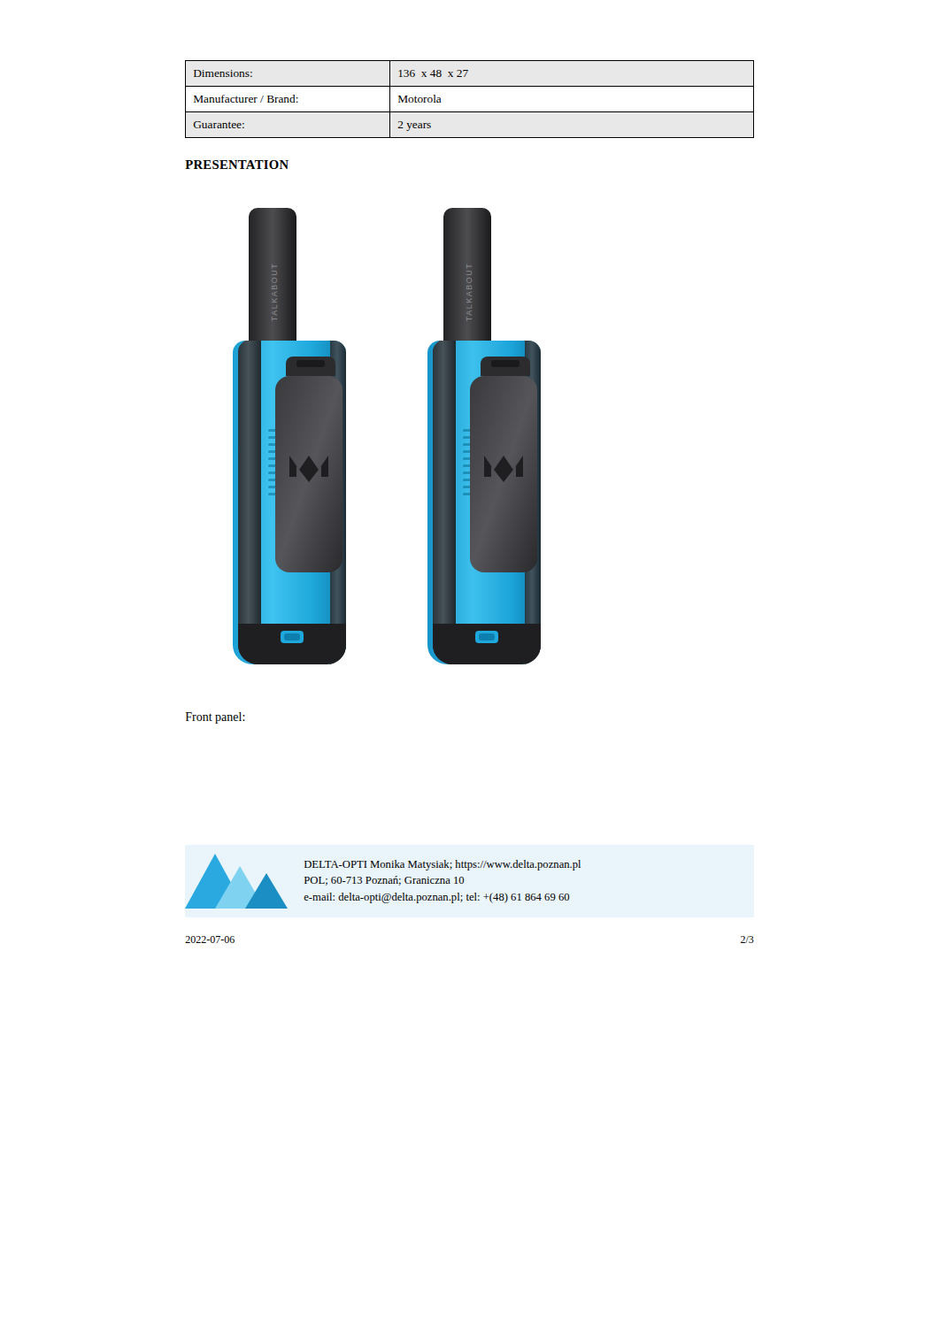| Dimensions: | 136 x 48 x 27 |
| Manufacturer / Brand: | Motorola |
| Guarantee: | 2 years |
PRESENTATION
TALKABOUT TALKABOUT
Front panel:
DELTA-OPTI Monika Matysiak; https://www.delta.poznan.pl
POL; 60-713 Poznań; Graniczna 10
e-mail: delta-opti@delta.poznan.pl; tel: +(48) 61 864 69 60
2022-07-06 2/3